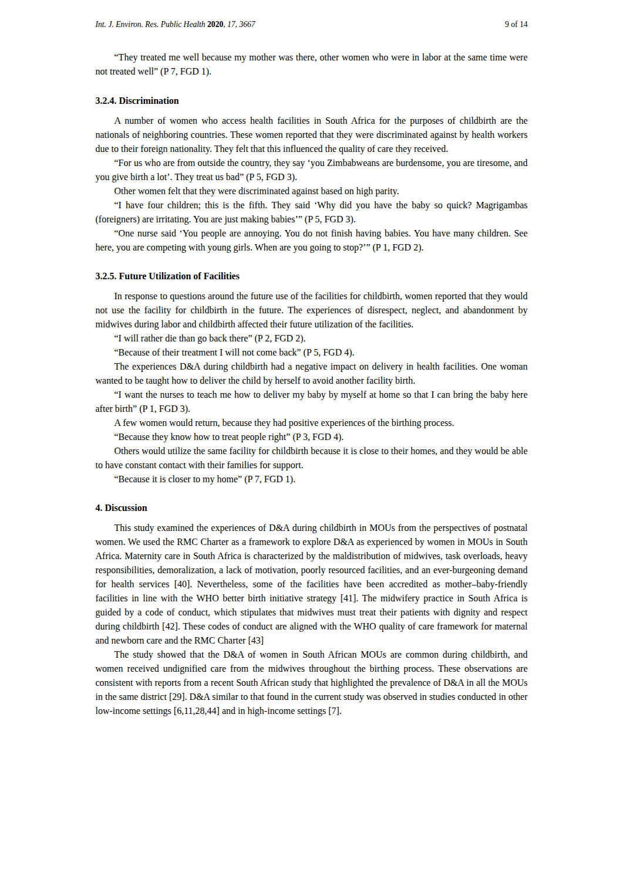Int. J. Environ. Res. Public Health 2020, 17, 3667 9 of 14
“They treated me well because my mother was there, other women who were in labor at the same time were not treated well” (P 7, FGD 1).
3.2.4. Discrimination
A number of women who access health facilities in South Africa for the purposes of childbirth are the nationals of neighboring countries. These women reported that they were discriminated against by health workers due to their foreign nationality. They felt that this influenced the quality of care they received.
“For us who are from outside the country, they say ‘you Zimbabweans are burdensome, you are tiresome, and you give birth a lot’. They treat us bad” (P 5, FGD 3).
Other women felt that they were discriminated against based on high parity.
“I have four children; this is the fifth. They said ‘Why did you have the baby so quick? Magrigambas (foreigners) are irritating. You are just making babies’” (P 5, FGD 3).
“One nurse said ‘You people are annoying. You do not finish having babies. You have many children. See here, you are competing with young girls. When are you going to stop?’” (P 1, FGD 2).
3.2.5. Future Utilization of Facilities
In response to questions around the future use of the facilities for childbirth, women reported that they would not use the facility for childbirth in the future. The experiences of disrespect, neglect, and abandonment by midwives during labor and childbirth affected their future utilization of the facilities.
“I will rather die than go back there” (P 2, FGD 2).
“Because of their treatment I will not come back” (P 5, FGD 4).
The experiences D&A during childbirth had a negative impact on delivery in health facilities. One woman wanted to be taught how to deliver the child by herself to avoid another facility birth.
“I want the nurses to teach me how to deliver my baby by myself at home so that I can bring the baby here after birth” (P 1, FGD 3).
A few women would return, because they had positive experiences of the birthing process.
“Because they know how to treat people right” (P 3, FGD 4).
Others would utilize the same facility for childbirth because it is close to their homes, and they would be able to have constant contact with their families for support.
“Because it is closer to my home” (P 7, FGD 1).
4. Discussion
This study examined the experiences of D&A during childbirth in MOUs from the perspectives of postnatal women. We used the RMC Charter as a framework to explore D&A as experienced by women in MOUs in South Africa. Maternity care in South Africa is characterized by the maldistribution of midwives, task overloads, heavy responsibilities, demoralization, a lack of motivation, poorly resourced facilities, and an ever-burgeoning demand for health services [40]. Nevertheless, some of the facilities have been accredited as mother–baby-friendly facilities in line with the WHO better birth initiative strategy [41]. The midwifery practice in South Africa is guided by a code of conduct, which stipulates that midwives must treat their patients with dignity and respect during childbirth [42]. These codes of conduct are aligned with the WHO quality of care framework for maternal and newborn care and the RMC Charter [43]
The study showed that the D&A of women in South African MOUs are common during childbirth, and women received undignified care from the midwives throughout the birthing process. These observations are consistent with reports from a recent South African study that highlighted the prevalence of D&A in all the MOUs in the same district [29]. D&A similar to that found in the current study was observed in studies conducted in other low-income settings [6,11,28,44] and in high-income settings [7].